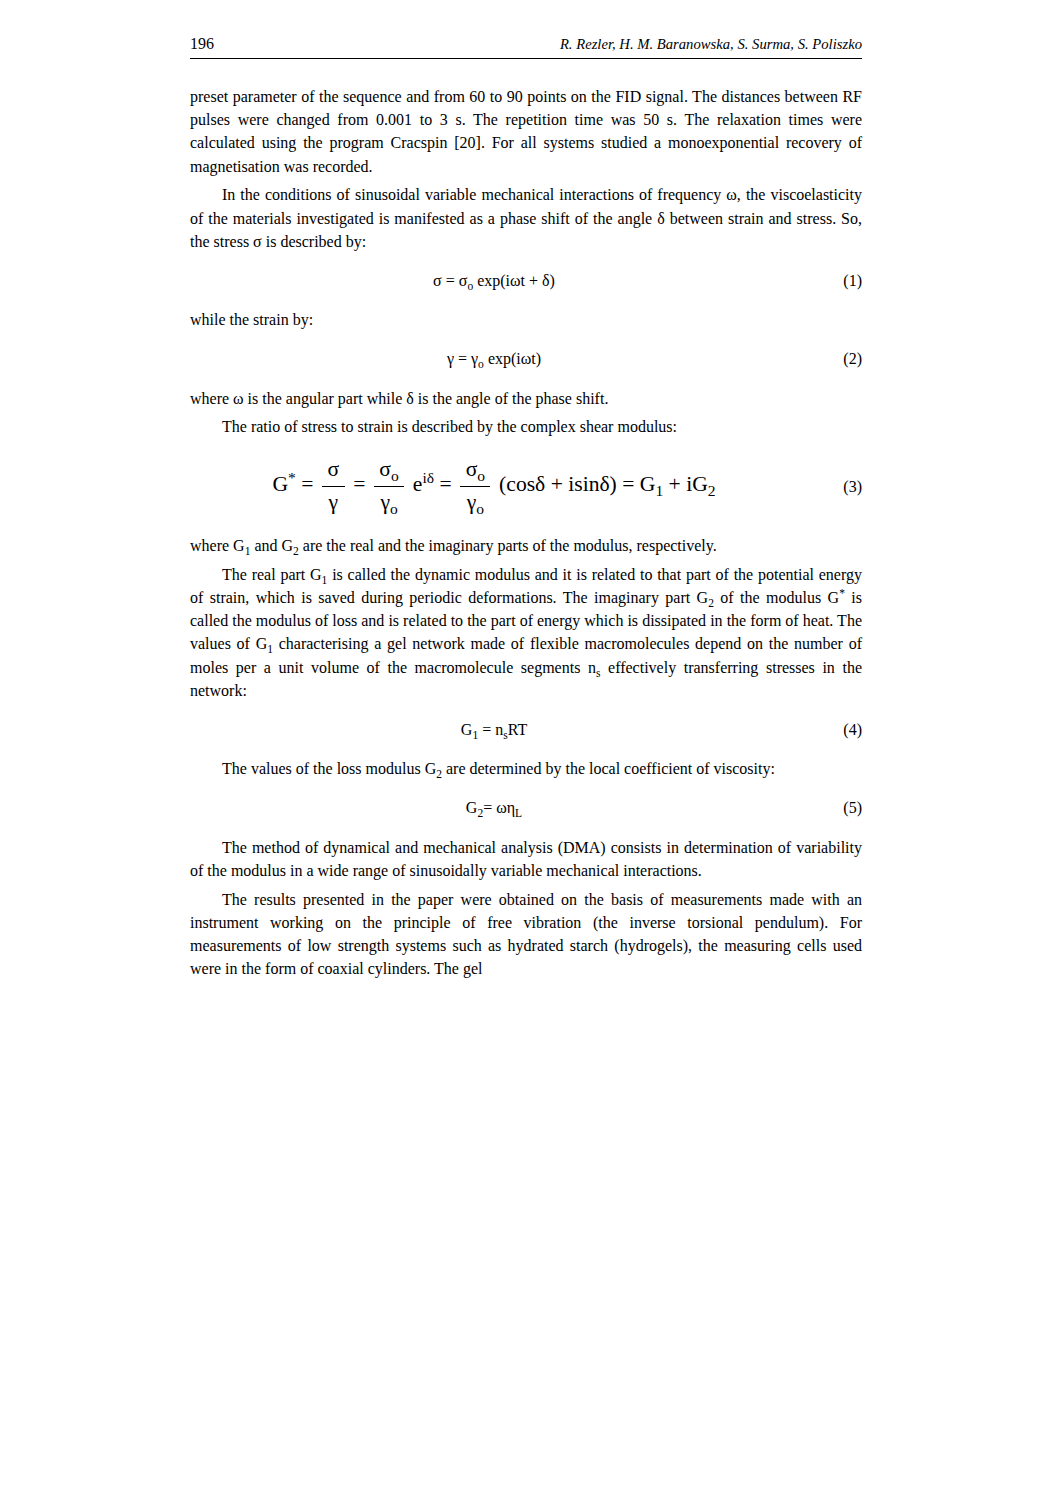196 R. Rezler, H. M. Baranowska, S. Surma, S. Poliszko
preset parameter of the sequence and from 60 to 90 points on the FID signal. The distances between RF pulses were changed from 0.001 to 3 s. The repetition time was 50 s. The relaxation times were calculated using the program Cracspin [20]. For all systems studied a monoexponential recovery of magnetisation was recorded.
In the conditions of sinusoidal variable mechanical interactions of frequency ω, the viscoelasticity of the materials investigated is manifested as a phase shift of the angle δ between strain and stress. So, the stress σ is described by:
σ = σo exp(iωt + δ) (1)
while the strain by:
γ = γo exp(iωt) (2)
where ω is the angular part while δ is the angle of the phase shift.
The ratio of stress to strain is described by the complex shear modulus:
G* = σγ = σo γo eiδ = σo γo (cosδ + isinδ) = G1 + iG2 (3)
where G1 and G2 are the real and the imaginary parts of the modulus, respectively.
The real part G1 is called the dynamic modulus and it is related to that part of the potential energy of strain, which is saved during periodic deformations. The imaginary part G2 of the modulus G* is called the modulus of loss and is related to the part of energy which is dissipated in the form of heat. The values of G1 characterising a gel network made of flexible macromolecules depend on the number of moles per a unit volume of the macromolecule segments ns effectively transferring stresses in the network:
G1 = nsRT (4)
The values of the loss modulus G2 are determined by the local coefficient of viscosity:
G2= ωηL (5)
The method of dynamical and mechanical analysis (DMA) consists in determination of variability of the modulus in a wide range of sinusoidally variable mechanical interactions.
The results presented in the paper were obtained on the basis of measurements made with an instrument working on the principle of free vibration (the inverse torsional pendulum). For measurements of low strength systems such as hydrated starch (hydrogels), the measuring cells used were in the form of coaxial cylinders. The gel